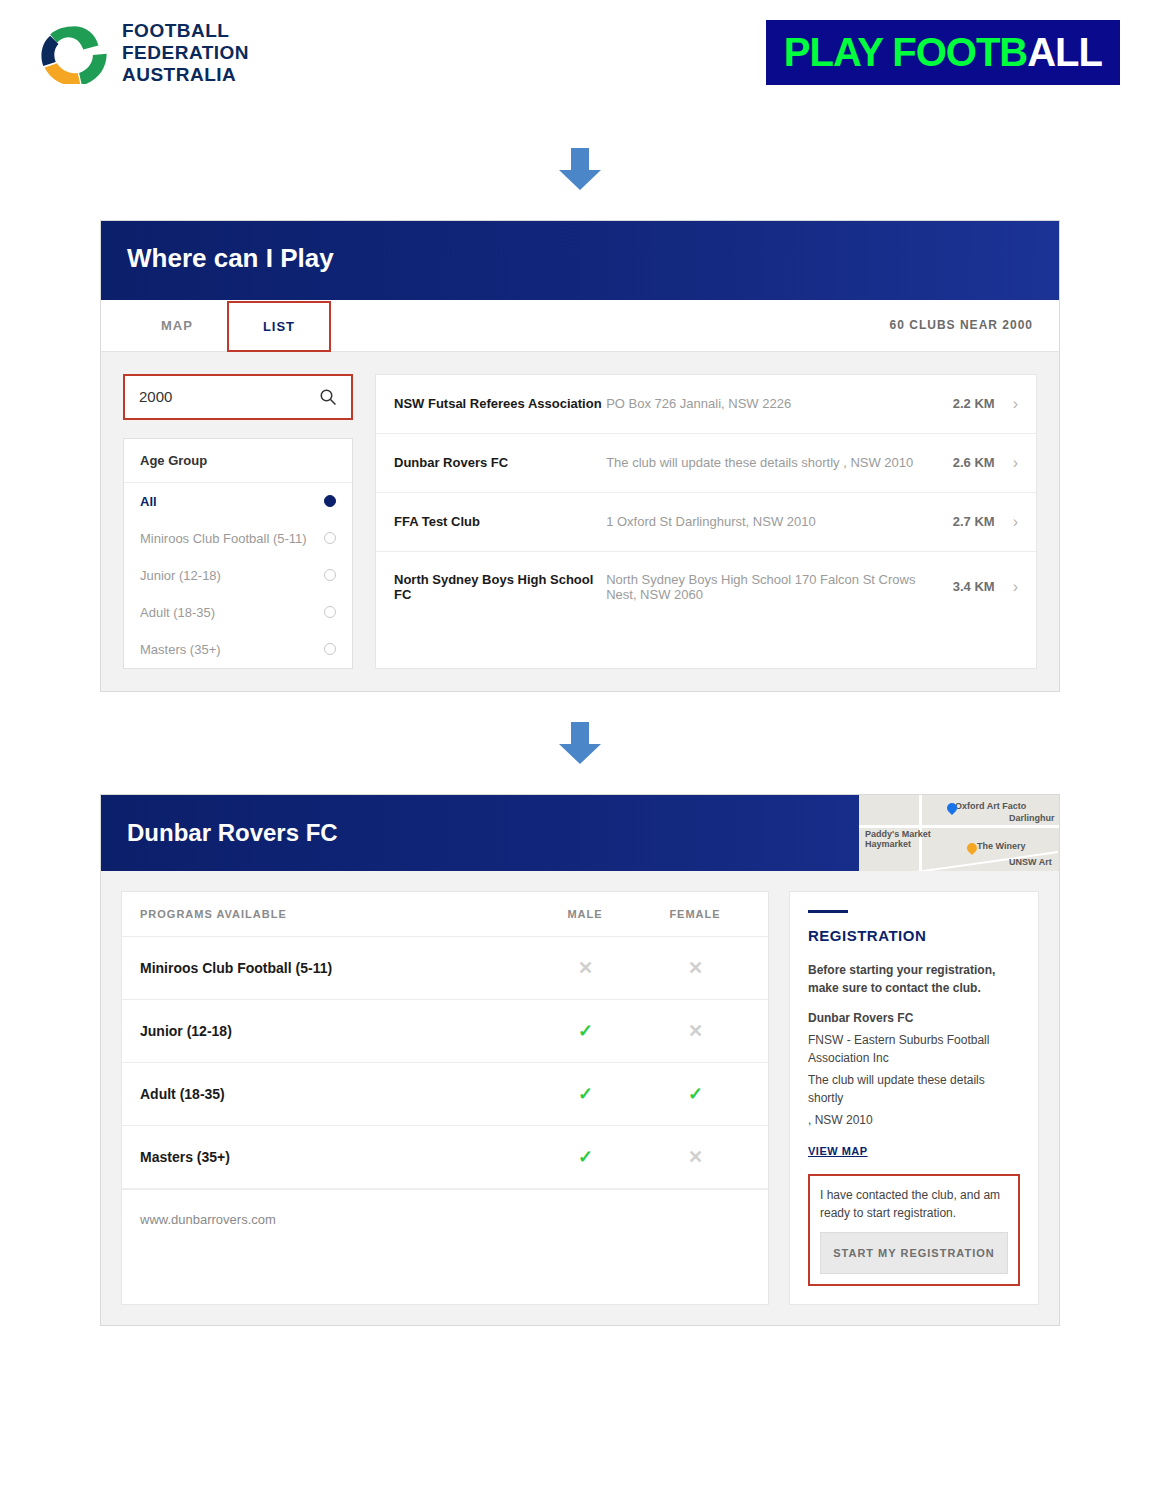FOOTBALL
FEDERATION
AUSTRALIA
PLAY FOOTB ALL
Where can I Play
MAP
LIST
60 CLUBS NEAR 2000
Age Group
All
Miniroos Club Football (5-11)
Junior (12-18)
Adult (18-35)
Masters (35+)
NSW Futsal Referees Association
PO Box 726 Jannali, NSW 2226
2.2 KM
›
Dunbar Rovers FC
The club will update these details shortly , NSW 2010
2.6 KM
›
FFA Test Club
1 Oxford St Darlinghurst, NSW 2010
2.7 KM
›
North Sydney Boys High School FC
North Sydney Boys High School 170 Falcon St Crows Nest, NSW 2060
3.4 KM
›
Dunbar Rovers FC
Paddy's Market
Haymarket
Oxford Art Facto
Darlinghur
The Winery
UNSW Art
PROGRAMS AVAILABLE
MALE
FEMALE
Miniroos Club Football (5-11)
✕
✕
Junior (12-18)
✓
✕
Adult (18-35)
✓
✓
Masters (35+)
✓
✕
www.dunbarrovers.com
REGISTRATION
Before starting your registration, make sure to contact the club.
Dunbar Rovers FC
FNSW - Eastern Suburbs Football Association Inc
The club will update these details shortly
, NSW 2010
VIEW MAP
I have contacted the club, and am ready to start registration.
START MY REGISTRATION